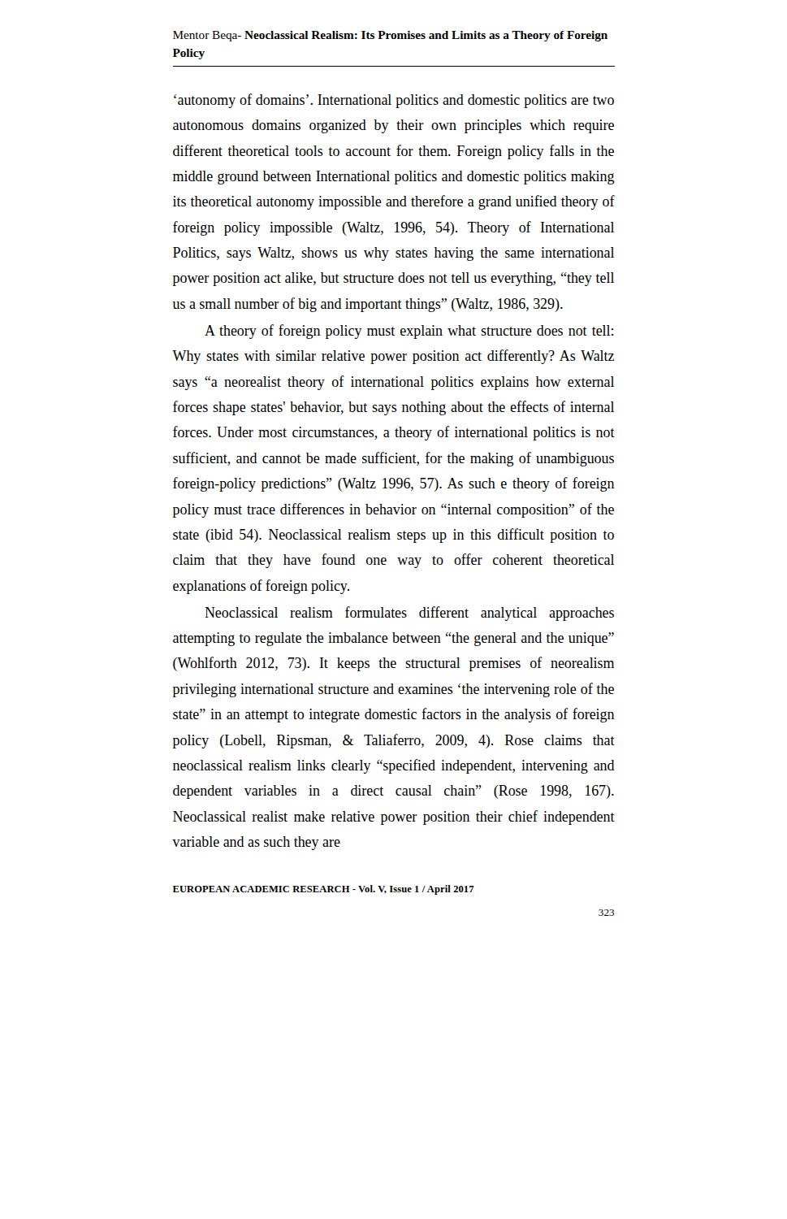Mentor Beqa- Neoclassical Realism: Its Promises and Limits as a Theory of Foreign Policy
‘autonomy of domains’. International politics and domestic politics are two autonomous domains organized by their own principles which require different theoretical tools to account for them. Foreign policy falls in the middle ground between International politics and domestic politics making its theoretical autonomy impossible and therefore a grand unified theory of foreign policy impossible (Waltz, 1996, 54). Theory of International Politics, says Waltz, shows us why states having the same international power position act alike, but structure does not tell us everything, “they tell us a small number of big and important things” (Waltz, 1986, 329).
A theory of foreign policy must explain what structure does not tell: Why states with similar relative power position act differently? As Waltz says “a neorealist theory of international politics explains how external forces shape states' behavior, but says nothing about the effects of internal forces. Under most circumstances, a theory of international politics is not sufficient, and cannot be made sufficient, for the making of unambiguous foreign-policy predictions” (Waltz 1996, 57). As such e theory of foreign policy must trace differences in behavior on “internal composition” of the state (ibid 54). Neoclassical realism steps up in this difficult position to claim that they have found one way to offer coherent theoretical explanations of foreign policy.
Neoclassical realism formulates different analytical approaches attempting to regulate the imbalance between “the general and the unique” (Wohlforth 2012, 73). It keeps the structural premises of neorealism privileging international structure and examines ‘the intervening role of the state” in an attempt to integrate domestic factors in the analysis of foreign policy (Lobell, Ripsman, & Taliaferro, 2009, 4). Rose claims that neoclassical realism links clearly “specified independent, intervening and dependent variables in a direct causal chain” (Rose 1998, 167). Neoclassical realist make relative power position their chief independent variable and as such they are
EUROPEAN ACADEMIC RESEARCH - Vol. V, Issue 1 / April 2017
323